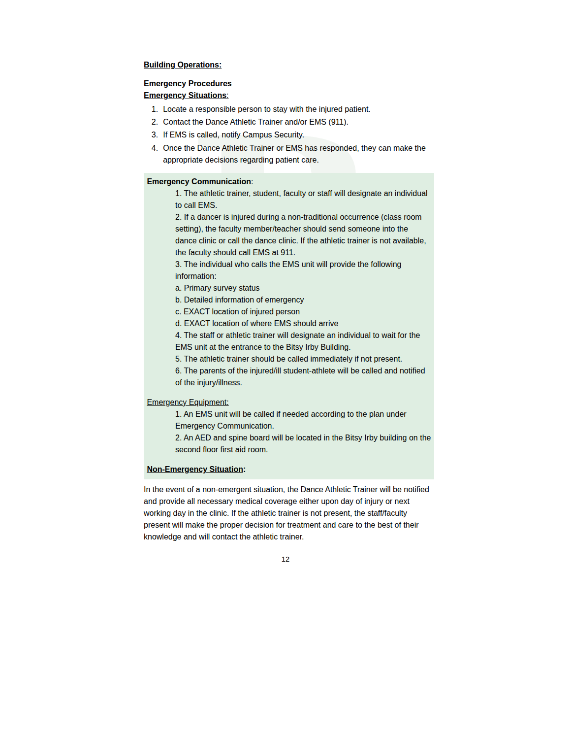B
Building Operations:
Emergency Procedures
Emergency Situations:
Locate a responsible person to stay with the injured patient.
Contact the Dance Athletic Trainer and/or EMS (911).
If EMS is called, notify Campus Security.
Once the Dance Athletic Trainer or EMS has responded, they can make the appropriate decisions regarding patient care.
Emergency Communication:
1. The athletic trainer, student, faculty or staff will designate an individual to call EMS.
2. If a dancer is injured during a non-traditional occurrence (class room setting), the faculty member/teacher should send someone into the dance clinic or call the dance clinic. If the athletic trainer is not available, the faculty should call EMS at 911.
3. The individual who calls the EMS unit will provide the following information:
a. Primary survey status
b. Detailed information of emergency
c. EXACT location of injured person
d. EXACT location of where EMS should arrive
4. The staff or athletic trainer will designate an individual to wait for the EMS unit at the entrance to the Bitsy Irby Building.
5. The athletic trainer should be called immediately if not present.
6. The parents of the injured/ill student-athlete will be called and notified of the injury/illness.
Emergency Equipment:
1. An EMS unit will be called if needed according to the plan under Emergency Communication.
2. An AED and spine board will be located in the Bitsy Irby building on the second floor first aid room.
Non-Emergency Situation:
In the event of a non-emergent situation, the Dance Athletic Trainer will be notified and provide all necessary medical coverage either upon day of injury or next working day in the clinic. If the athletic trainer is not present, the staff/faculty present will make the proper decision for treatment and care to the best of their knowledge and will contact the athletic trainer.
12